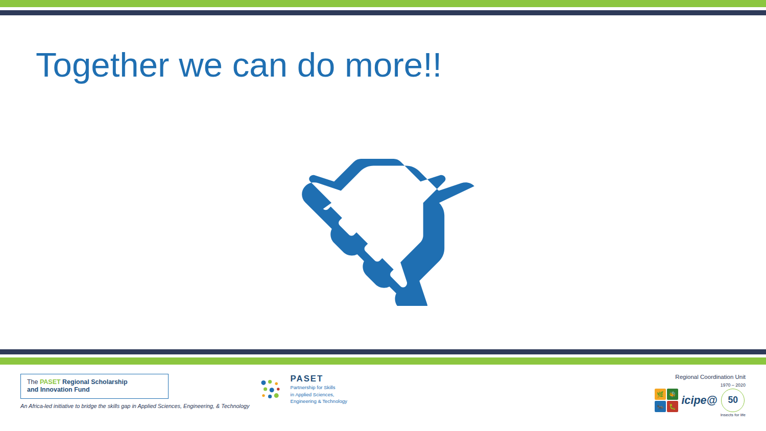Together we can do more!!
The PASET Regional Scholarship
and Innovation Fund
An Africa-led initiative to bridge the skills gap in Applied Sciences, Engineering, & Technology
PASET Partnership for Skills
in Applied Sciences,
Engineering & Technology
Regional Coordination Unit
🌿 🐝 🐜 🐛
icipe@ 1970 – 2020 Insects for life